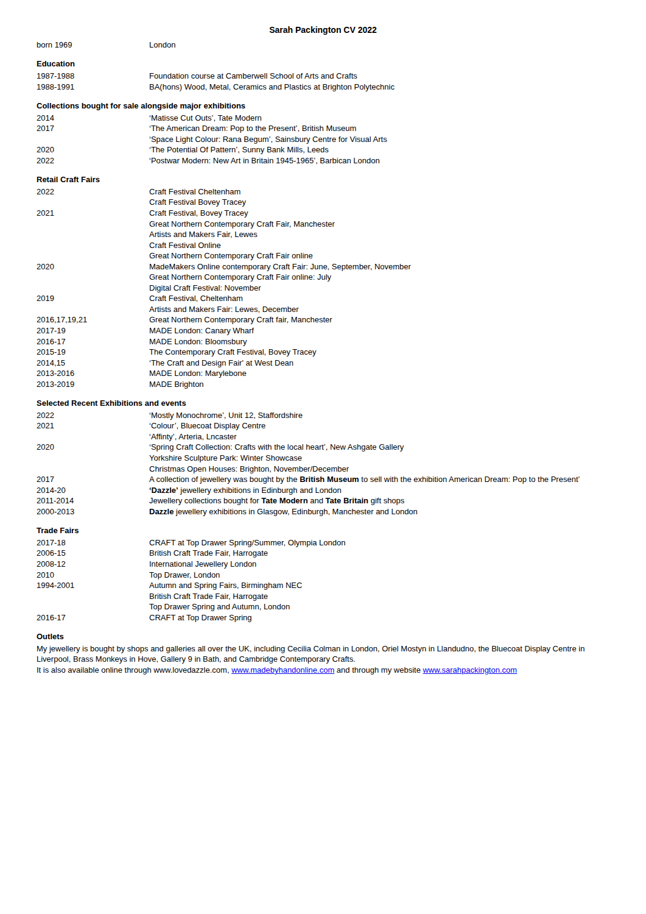Sarah Packington CV 2022
| born 1969 | London |
Education
| 1987-1988 | Foundation course at Camberwell School of Arts and Crafts |
| 1988-1991 | BA(hons) Wood, Metal, Ceramics and Plastics at Brighton Polytechnic |
Collections bought for sale alongside major exhibitions
| 2014 | ‘Matisse Cut Outs’, Tate Modern |
| 2017 | ‘The American Dream: Pop to the Present’, British Museum |
| | ‘Space Light Colour: Rana Begum’, Sainsbury Centre for Visual Arts |
| 2020 | ‘The Potential Of Pattern’, Sunny Bank Mills, Leeds |
| 2022 | ‘Postwar Modern: New Art in Britain 1945-1965’, Barbican London |
Retail Craft Fairs
| 2022 | Craft Festival Cheltenham |
| | Craft Festival Bovey Tracey |
| 2021 | Craft Festival, Bovey Tracey |
| | Great Northern Contemporary Craft Fair, Manchester |
| | Artists and Makers Fair, Lewes |
| | Craft Festival Online |
| | Great Northern Contemporary Craft Fair online |
| 2020 | MadeMakers Online contemporary Craft Fair: June, September, November |
| | Great Northern Contemporary Craft Fair online: July |
| | Digital Craft Festival: November |
| 2019 | Craft Festival, Cheltenham |
| | Artists and Makers Fair: Lewes, December |
| 2016,17,19,21 | Great Northern Contemporary Craft fair, Manchester |
| 2017-19 | MADE London: Canary Wharf |
| 2016-17 | MADE London: Bloomsbury |
| 2015-19 | The Contemporary Craft Festival, Bovey Tracey |
| 2014,15 | ‘The Craft and Design Fair' at West Dean |
| 2013-2016 | MADE London: Marylebone |
| 2013-2019 | MADE Brighton |
Selected Recent Exhibitions and events
| 2022 | ‘Mostly Monochrome’, Unit 12, Staffordshire |
| 2021 | ‘Colour’, Bluecoat Display Centre |
| | ‘Affinty’, Arteria, Lncaster |
| 2020 | ‘Spring Craft Collection: Crafts with the local heart’, New Ashgate Gallery |
| | Yorkshire Sculpture Park: Winter Showcase |
| | Christmas Open Houses: Brighton, November/December |
| 2017 | A collection of jewellery was bought by the British Museum to sell with the exhibition American Dream: Pop to the Present’ |
| 2014-20 | ‘Dazzle’ jewellery exhibitions in Edinburgh and London |
| 2011-2014 | Jewellery collections bought for Tate Modern and Tate Britain gift shops |
| 2000-2013 | Dazzle jewellery exhibitions in Glasgow, Edinburgh, Manchester and London |
Trade Fairs
| 2017-18 | CRAFT at Top Drawer Spring/Summer, Olympia London |
| 2006-15 | British Craft Trade Fair, Harrogate |
| 2008-12 | International Jewellery London |
| 2010 | Top Drawer, London |
| 1994-2001 | Autumn and Spring Fairs, Birmingham NEC |
| | British Craft Trade Fair, Harrogate |
| | Top Drawer Spring and Autumn, London |
| 2016-17 | CRAFT at Top Drawer Spring |
Outlets
My jewellery is bought by shops and galleries all over the UK, including Cecilia Colman in London, Oriel Mostyn in Llandudno, the Bluecoat Display Centre in Liverpool, Brass Monkeys in Hove, Gallery 9 in Bath, and Cambridge Contemporary Crafts.
It is also available online through www.lovedazzle.com, www.madebyhandonline.com and through my website www.sarahpackington.com